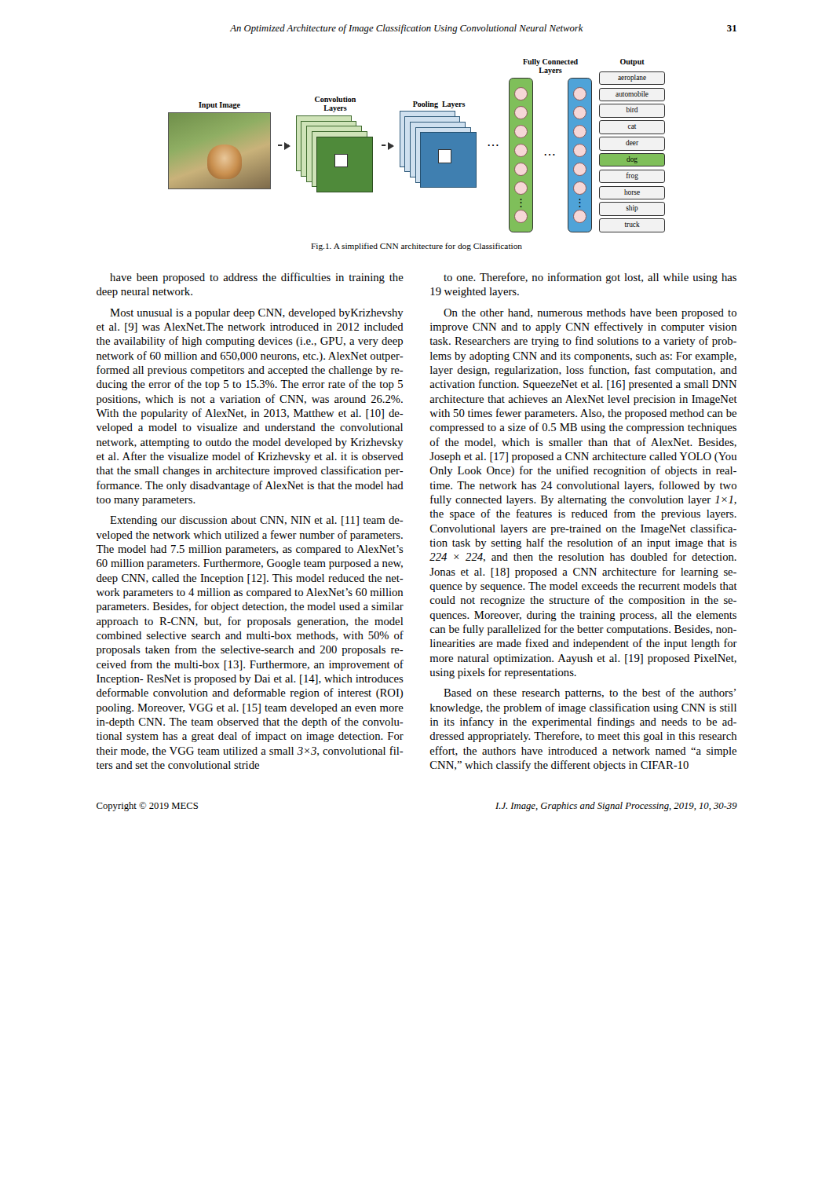An Optimized Architecture of Image Classification Using Convolutional Neural Network
31
Input Image
Convolution
Layers
Pooling Layers
⋯
Fully Connected
Layers
⋮
⋯
⋮
Output
aeroplane
automobile
bird
cat
deer
dog
frog
horse
ship
truck
Fig.1. A simplified CNN architecture for dog Classification
have been proposed to address the difficulties in training the deep neural network.
Most unusual is a popular deep CNN, developed byKrizhevshy et al. [9] was AlexNet.The network introduced in 2012 included the availability of high computing devices (i.e., GPU, a very deep network of 60 million and 650,000 neurons, etc.). AlexNet outperformed all previous competitors and accepted the challenge by reducing the error of the top 5 to 15.3%. The error rate of the top 5 positions, which is not a variation of CNN, was around 26.2%. With the popularity of AlexNet, in 2013, Matthew et al. [10] developed a model to visualize and understand the convolutional network, attempting to outdo the model developed by Krizhevsky et al. After the visualize model of Krizhevsky et al. it is observed that the small changes in architecture improved classification performance. The only disadvantage of AlexNet is that the model had too many parameters.
Extending our discussion about CNN, NIN et al. [11] team developed the network which utilized a fewer number of parameters. The model had 7.5 million parameters, as compared to AlexNet’s 60 million parameters. Furthermore, Google team purposed a new, deep CNN, called the Inception [12]. This model reduced the network parameters to 4 million as compared to AlexNet’s 60 million parameters. Besides, for object detection, the model used a similar approach to R-CNN, but, for proposals generation, the model combined selective search and multi-box methods, with 50% of proposals taken from the selective-search and 200 proposals received from the multi-box [13]. Furthermore, an improvement of Inception- ResNet is proposed by Dai et al. [14], which introduces deformable convolution and deformable region of interest (ROI) pooling. Moreover, VGG et al. [15] team developed an even more in-depth CNN. The team observed that the depth of the convolutional system has a great deal of impact on image detection. For their mode, the VGG team utilized a small 3×3, convolutional filters and set the convolutional stride
to one. Therefore, no information got lost, all while using has 19 weighted layers.
On the other hand, numerous methods have been proposed to improve CNN and to apply CNN effectively in computer vision task. Researchers are trying to find solutions to a variety of problems by adopting CNN and its components, such as: For example, layer design, regularization, loss function, fast computation, and activation function. SqueezeNet et al. [16] presented a small DNN architecture that achieves an AlexNet level precision in ImageNet with 50 times fewer parameters. Also, the proposed method can be compressed to a size of 0.5 MB using the compression techniques of the model, which is smaller than that of AlexNet. Besides, Joseph et al. [17] proposed a CNN architecture called YOLO (You Only Look Once) for the unified recognition of objects in real-time. The network has 24 convolutional layers, followed by two fully connected layers. By alternating the convolution layer 1×1, the space of the features is reduced from the previous layers. Convolutional layers are pre-trained on the ImageNet classification task by setting half the resolution of an input image that is 224 × 224, and then the resolution has doubled for detection. Jonas et al. [18] proposed a CNN architecture for learning sequence by sequence. The model exceeds the recurrent models that could not recognize the structure of the composition in the sequences. Moreover, during the training process, all the elements can be fully parallelized for the better computations. Besides, non-linearities are made fixed and independent of the input length for more natural optimization. Aayush et al. [19] proposed PixelNet, using pixels for representations.
Based on these research patterns, to the best of the authors’ knowledge, the problem of image classification using CNN is still in its infancy in the experimental findings and needs to be addressed appropriately. Therefore, to meet this goal in this research effort, the authors have introduced a network named “a simple CNN,” which classify the different objects in CIFAR-10
Copyright © 2019 MECS
I.J. Image, Graphics and Signal Processing, 2019, 10, 30-39